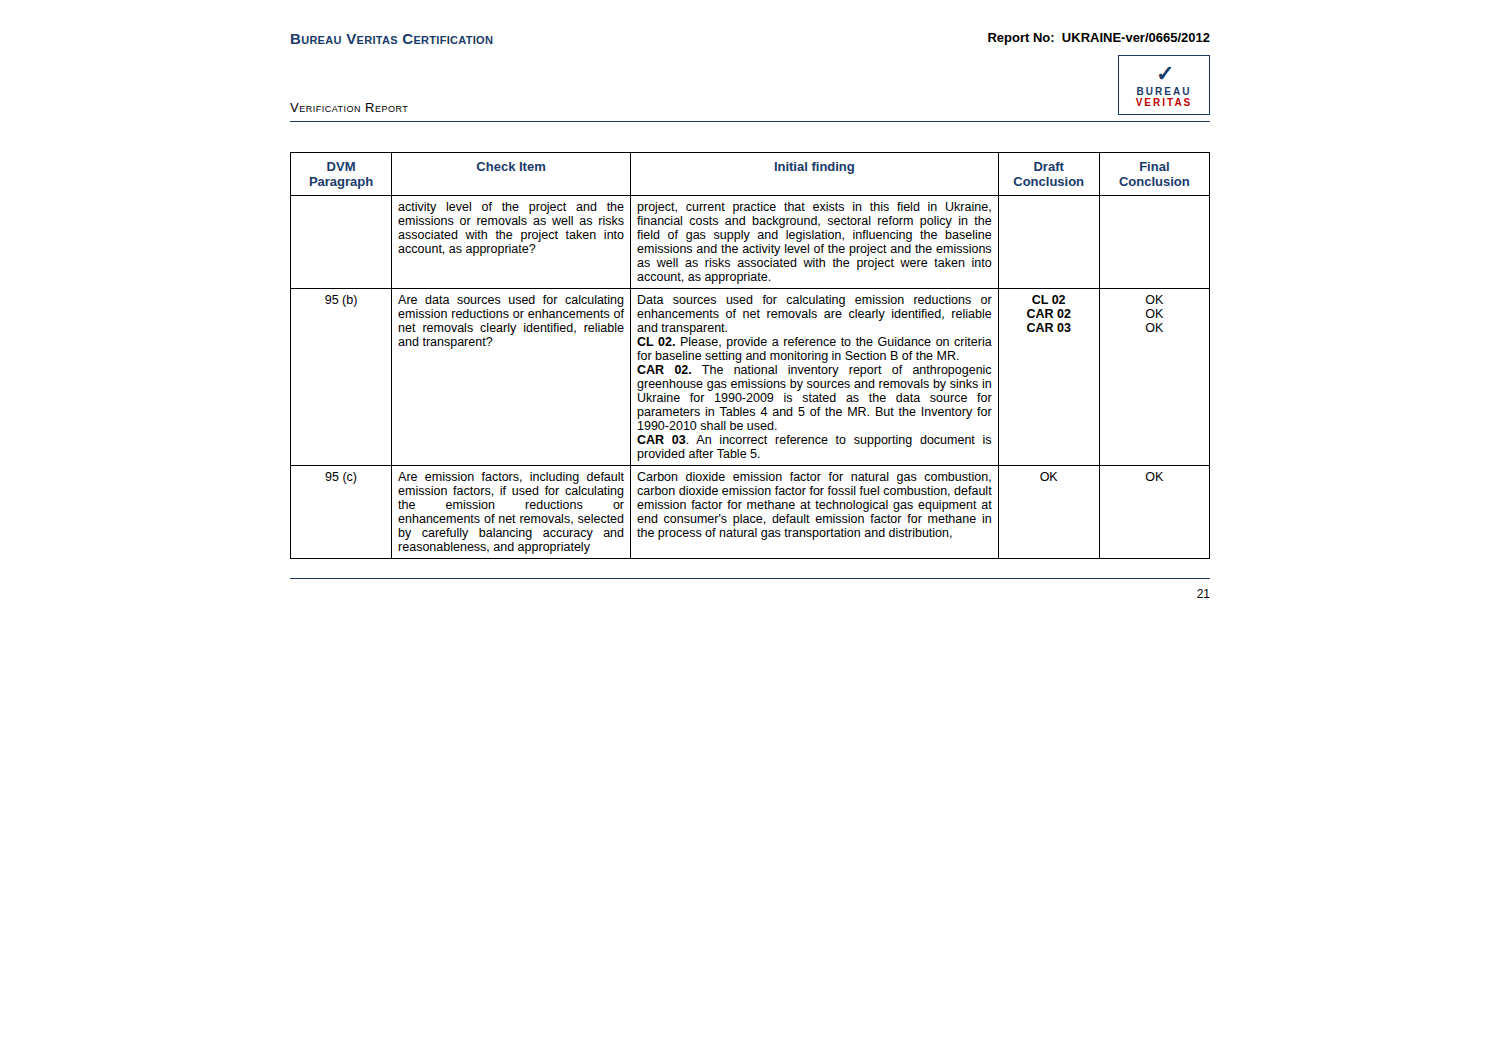Bureau Veritas Certification
Report No: UKRAINE-ver/0665/2012
Verification Report
✓
BUREAU
VERITAS
| DVM Paragraph | Check Item | Initial finding | Draft Conclusion | Final Conclusion |
| --- | --- | --- | --- | --- |
| | activity level of the project and the emissions or removals as well as risks associated with the project taken into account, as appropriate? | project, current practice that exists in this field in Ukraine, financial costs and background, sectoral reform policy in the field of gas supply and legislation, influencing the baseline emissions and the activity level of the project and the emissions as well as risks associated with the project were taken into account, as appropriate. | | |
| 95 (b) | Are data sources used for calculating emission reductions or enhancements of net removals clearly identified, reliable and transparent? | Data sources used for calculating emission reductions or enhancements of net removals are clearly identified, reliable and transparent. CL 02. Please, provide a reference to the Guidance on criteria for baseline setting and monitoring in Section B of the MR. CAR 02. The national inventory report of anthropogenic greenhouse gas emissions by sources and removals by sinks in Ukraine for 1990-2009 is stated as the data source for parameters in Tables 4 and 5 of the MR. But the Inventory for 1990-2010 shall be used. CAR 03 . An incorrect reference to supporting document is provided after Table 5. | CL 02 CAR 02 CAR 03 | OK OK OK |
| 95 (c) | Are emission factors, including default emission factors, if used for calculating the emission reductions or enhancements of net removals, selected by carefully balancing accuracy and reasonableness, and appropriately | Carbon dioxide emission factor for natural gas combustion, carbon dioxide emission factor for fossil fuel combustion, default emission factor for methane at technological gas equipment at end consumer's place, default emission factor for methane in the process of natural gas transportation and distribution, | OK | OK |
21